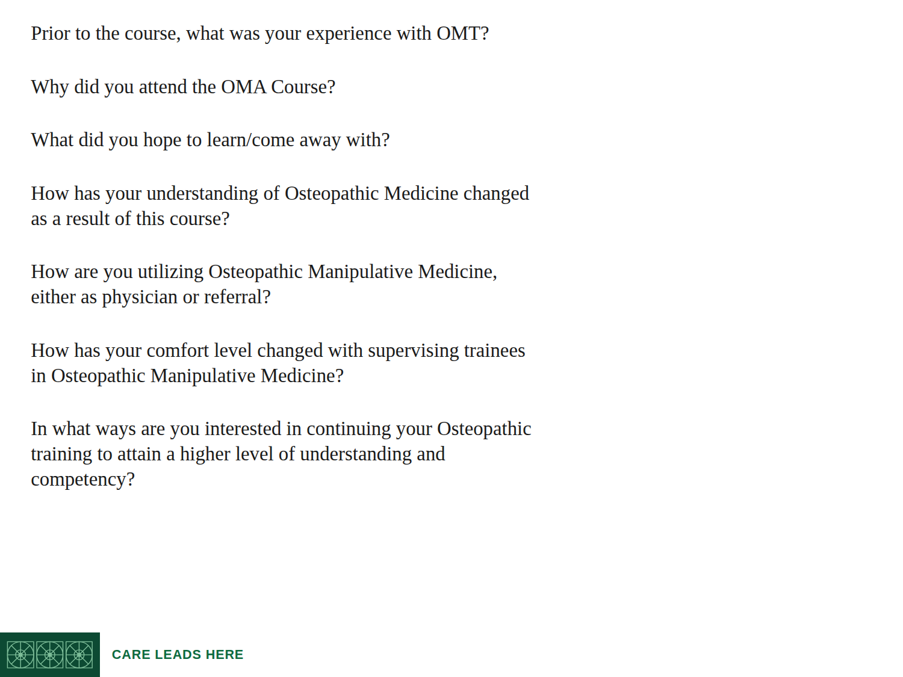Prior to the course, what was your experience with OMT?
Why did you attend the OMA Course?
What did you hope to learn/come away with?
How has your understanding of Osteopathic Medicine changed as a result of this course?
How are you utilizing Osteopathic Manipulative Medicine, either as physician or referral?
How has your comfort level changed with supervising trainees in Osteopathic Manipulative Medicine?
In what ways are you interested in continuing your Osteopathic training to attain a higher level of understanding and competency?
CARE LEADS HERE